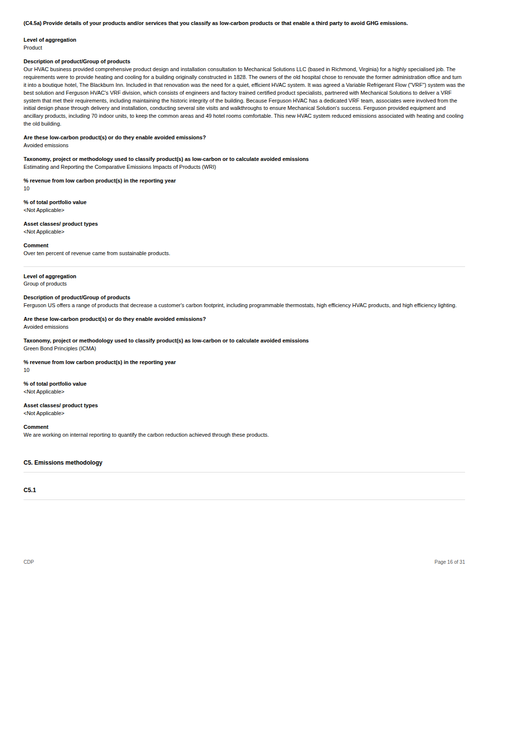(C4.5a) Provide details of your products and/or services that you classify as low-carbon products or that enable a third party to avoid GHG emissions.
Level of aggregation
Product
Description of product/Group of products
Our HVAC business provided comprehensive product design and installation consultation to Mechanical Solutions LLC (based in Richmond, Virginia) for a highly specialised job. The requirements were to provide heating and cooling for a building originally constructed in 1828. The owners of the old hospital chose to renovate the former administration office and turn it into a boutique hotel, The Blackburn Inn. Included in that renovation was the need for a quiet, efficient HVAC system. It was agreed a Variable Refrigerant Flow ("VRF") system was the best solution and Ferguson HVAC's VRF division, which consists of engineers and factory trained certified product specialists, partnered with Mechanical Solutions to deliver a VRF system that met their requirements, including maintaining the historic integrity of the building. Because Ferguson HVAC has a dedicated VRF team, associates were involved from the initial design phase through delivery and installation, conducting several site visits and walkthroughs to ensure Mechanical Solution's success. Ferguson provided equipment and ancillary products, including 70 indoor units, to keep the common areas and 49 hotel rooms comfortable. This new HVAC system reduced emissions associated with heating and cooling the old building.
Are these low-carbon product(s) or do they enable avoided emissions?
Avoided emissions
Taxonomy, project or methodology used to classify product(s) as low-carbon or to calculate avoided emissions
Estimating and Reporting the Comparative Emissions Impacts of Products (WRI)
% revenue from low carbon product(s) in the reporting year
10
% of total portfolio value
<Not Applicable>
Asset classes/ product types
<Not Applicable>
Comment
Over ten percent of revenue came from sustainable products.
Level of aggregation
Group of products
Description of product/Group of products
Ferguson US offers a range of products that decrease a customer's carbon footprint, including programmable thermostats, high efficiency HVAC products, and high efficiency lighting.
Are these low-carbon product(s) or do they enable avoided emissions?
Avoided emissions
Taxonomy, project or methodology used to classify product(s) as low-carbon or to calculate avoided emissions
Green Bond Principles (ICMA)
% revenue from low carbon product(s) in the reporting year
10
% of total portfolio value
<Not Applicable>
Asset classes/ product types
<Not Applicable>
Comment
We are working on internal reporting to quantify the carbon reduction achieved through these products.
C5. Emissions methodology
C5.1
CDP Page 16 of 31